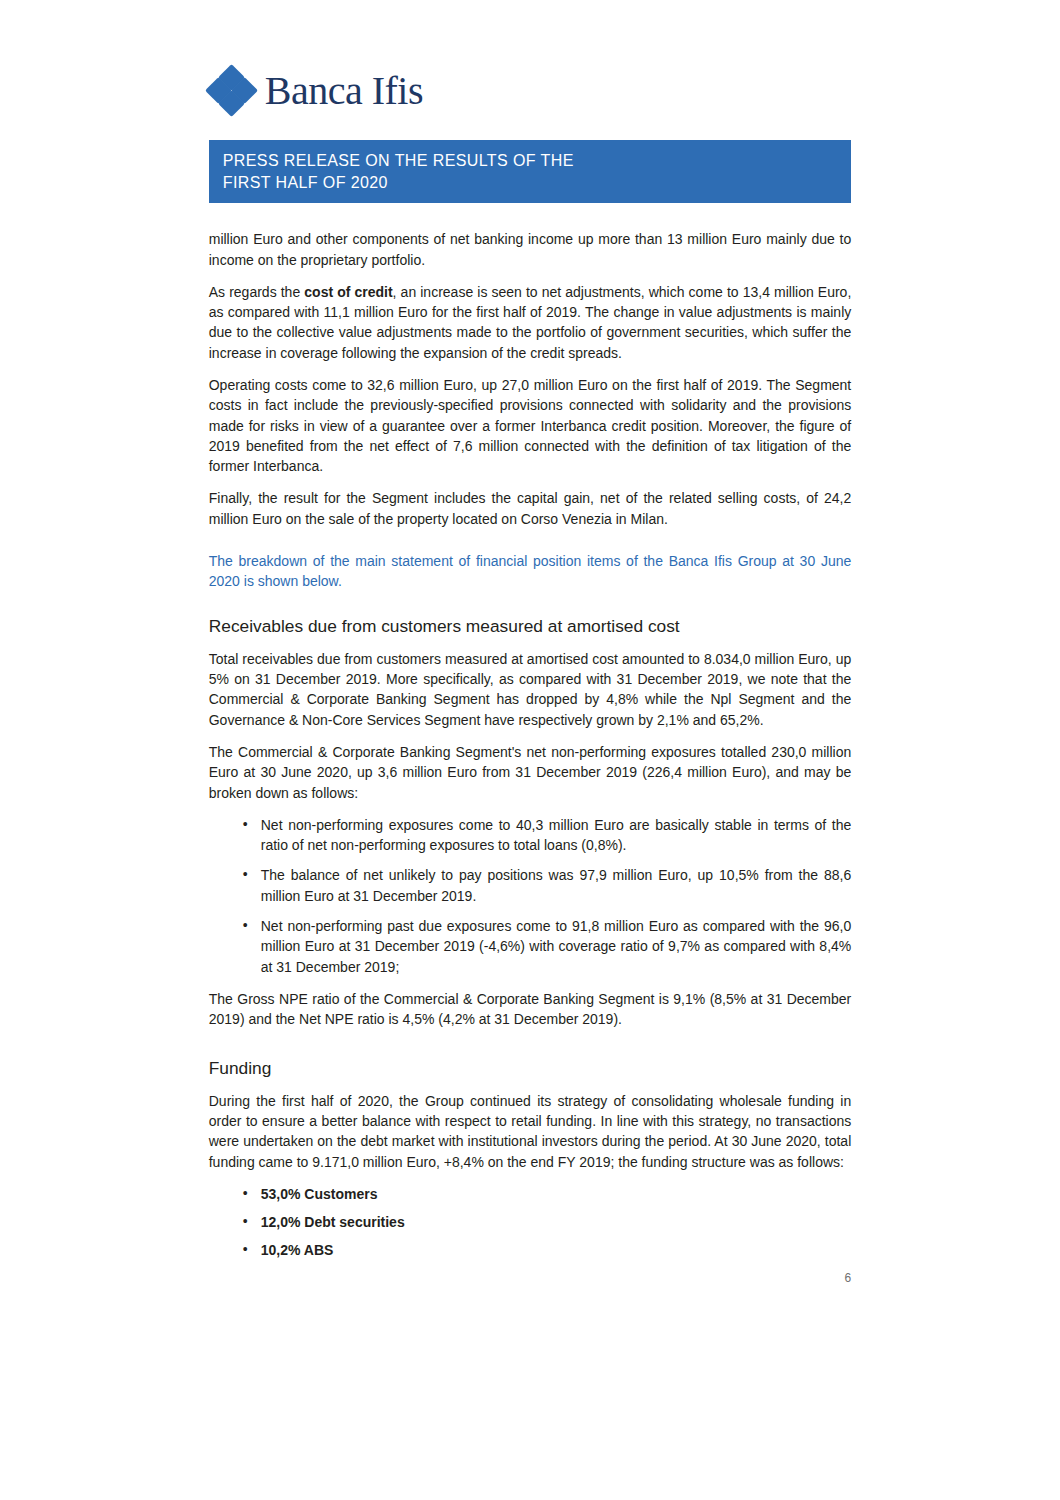Banca Ifis
Press release on the results of the
first half of 2020
million Euro and other components of net banking income up more than 13 million Euro mainly due to income on the proprietary portfolio.
As regards the cost of credit, an increase is seen to net adjustments, which come to 13,4 million Euro, as compared with 11,1 million Euro for the first half of 2019. The change in value adjustments is mainly due to the collective value adjustments made to the portfolio of government securities, which suffer the increase in coverage following the expansion of the credit spreads.
Operating costs come to 32,6 million Euro, up 27,0 million Euro on the first half of 2019. The Segment costs in fact include the previously-specified provisions connected with solidarity and the provisions made for risks in view of a guarantee over a former Interbanca credit position. Moreover, the figure of 2019 benefited from the net effect of 7,6 million connected with the definition of tax litigation of the former Interbanca.
Finally, the result for the Segment includes the capital gain, net of the related selling costs, of 24,2 million Euro on the sale of the property located on Corso Venezia in Milan.
The breakdown of the main statement of financial position items of the Banca Ifis Group at 30 June 2020 is shown below.
Receivables due from customers measured at amortised cost
Total receivables due from customers measured at amortised cost amounted to 8.034,0 million Euro, up 5% on 31 December 2019. More specifically, as compared with 31 December 2019, we note that the Commercial & Corporate Banking Segment has dropped by 4,8% while the Npl Segment and the Governance & Non-Core Services Segment have respectively grown by 2,1% and 65,2%.
The Commercial & Corporate Banking Segment's net non-performing exposures totalled 230,0 million Euro at 30 June 2020, up 3,6 million Euro from 31 December 2019 (226,4 million Euro), and may be broken down as follows:
Net non-performing exposures come to 40,3 million Euro are basically stable in terms of the ratio of net non-performing exposures to total loans (0,8%).
The balance of net unlikely to pay positions was 97,9 million Euro, up 10,5% from the 88,6 million Euro at 31 December 2019.
Net non-performing past due exposures come to 91,8 million Euro as compared with the 96,0 million Euro at 31 December 2019 (-4,6%) with coverage ratio of 9,7% as compared with 8,4% at 31 December 2019;
The Gross NPE ratio of the Commercial & Corporate Banking Segment is 9,1% (8,5% at 31 December 2019) and the Net NPE ratio is 4,5% (4,2% at 31 December 2019).
Funding
During the first half of 2020, the Group continued its strategy of consolidating wholesale funding in order to ensure a better balance with respect to retail funding. In line with this strategy, no transactions were undertaken on the debt market with institutional investors during the period. At 30 June 2020, total funding came to 9.171,0 million Euro, +8,4% on the end FY 2019; the funding structure was as follows:
53,0% Customers
12,0% Debt securities
10,2% ABS
6